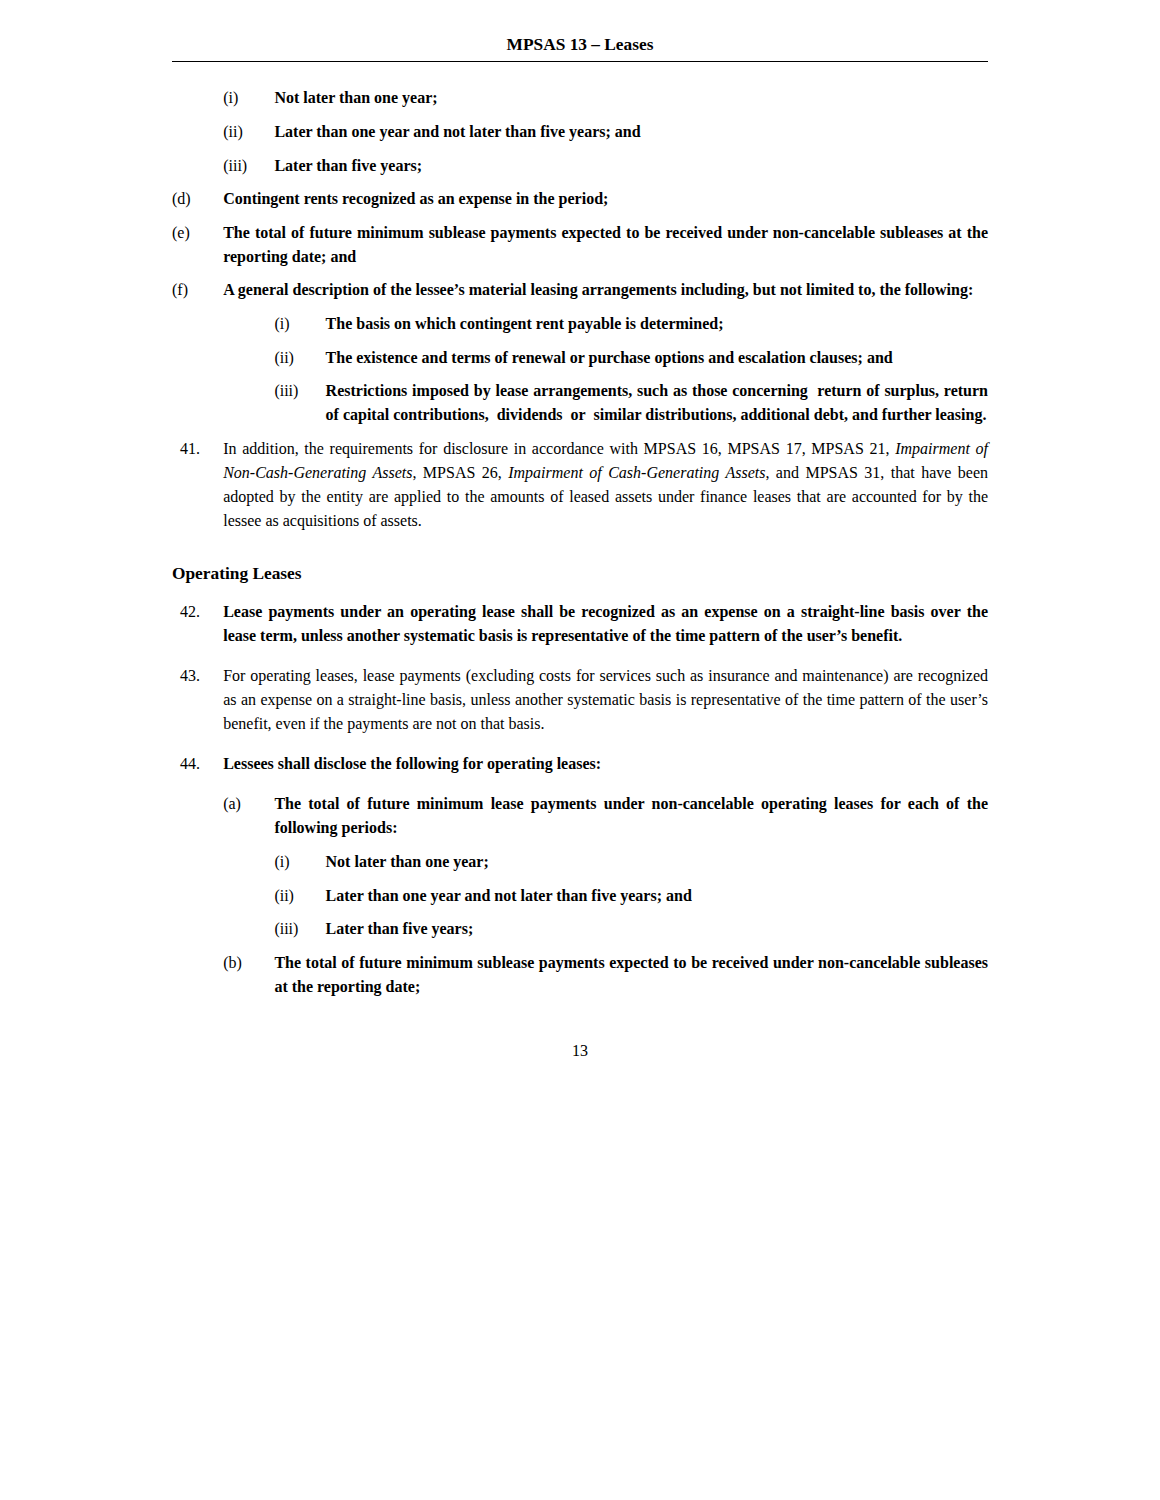MPSAS 13 – Leases
(i) Not later than one year;
(ii) Later than one year and not later than five years; and
(iii) Later than five years;
(d) Contingent rents recognized as an expense in the period;
(e) The total of future minimum sublease payments expected to be received under non-cancelable subleases at the reporting date; and
(f) A general description of the lessee’s material leasing arrangements including, but not limited to, the following:
(i) The basis on which contingent rent payable is determined;
(ii) The existence and terms of renewal or purchase options and escalation clauses; and
(iii) Restrictions imposed by lease arrangements, such as those concerning return of surplus, return of capital contributions, dividends or similar distributions, additional debt, and further leasing.
41. In addition, the requirements for disclosure in accordance with MPSAS 16, MPSAS 17, MPSAS 21, Impairment of Non-Cash-Generating Assets, MPSAS 26, Impairment of Cash-Generating Assets, and MPSAS 31, that have been adopted by the entity are applied to the amounts of leased assets under finance leases that are accounted for by the lessee as acquisitions of assets.
Operating Leases
42. Lease payments under an operating lease shall be recognized as an expense on a straight-line basis over the lease term, unless another systematic basis is representative of the time pattern of the user’s benefit.
43. For operating leases, lease payments (excluding costs for services such as insurance and maintenance) are recognized as an expense on a straight-line basis, unless another systematic basis is representative of the time pattern of the user’s benefit, even if the payments are not on that basis.
44. Lessees shall disclose the following for operating leases:
(a) The total of future minimum lease payments under non-cancelable operating leases for each of the following periods:
(i) Not later than one year;
(ii) Later than one year and not later than five years; and
(iii) Later than five years;
(b) The total of future minimum sublease payments expected to be received under non-cancelable subleases at the reporting date;
13